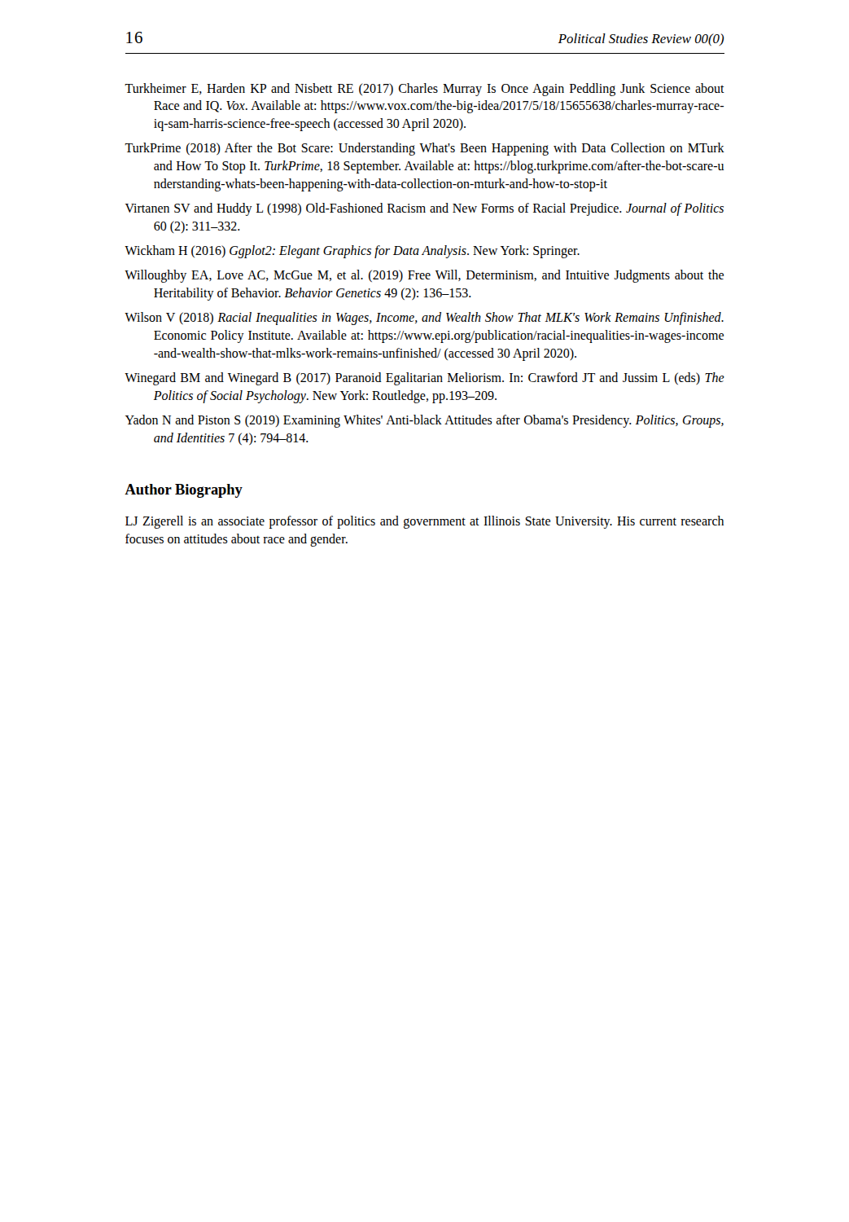16 Political Studies Review 00(0)
Turkheimer E, Harden KP and Nisbett RE (2017) Charles Murray Is Once Again Peddling Junk Science about Race and IQ. Vox. Available at: https://www.vox.com/the-big-idea/2017/5/18/15655638/charles-murray-race-iq-sam-harris-science-free-speech (accessed 30 April 2020).
TurkPrime (2018) After the Bot Scare: Understanding What's Been Happening with Data Collection on MTurk and How To Stop It. TurkPrime, 18 September. Available at: https://blog.turkprime.com/after-the-bot-scare-understanding-whats-been-happening-with-data-collection-on-mturk-and-how-to-stop-it
Virtanen SV and Huddy L (1998) Old-Fashioned Racism and New Forms of Racial Prejudice. Journal of Politics 60 (2): 311–332.
Wickham H (2016) Ggplot2: Elegant Graphics for Data Analysis. New York: Springer.
Willoughby EA, Love AC, McGue M, et al. (2019) Free Will, Determinism, and Intuitive Judgments about the Heritability of Behavior. Behavior Genetics 49 (2): 136–153.
Wilson V (2018) Racial Inequalities in Wages, Income, and Wealth Show That MLK's Work Remains Unfinished. Economic Policy Institute. Available at: https://www.epi.org/publication/racial-inequalities-in-wages-income-and-wealth-show-that-mlks-work-remains-unfinished/ (accessed 30 April 2020).
Winegard BM and Winegard B (2017) Paranoid Egalitarian Meliorism. In: Crawford JT and Jussim L (eds) The Politics of Social Psychology. New York: Routledge, pp.193–209.
Yadon N and Piston S (2019) Examining Whites' Anti-black Attitudes after Obama's Presidency. Politics, Groups, and Identities 7 (4): 794–814.
Author Biography
LJ Zigerell is an associate professor of politics and government at Illinois State University. His current research focuses on attitudes about race and gender.